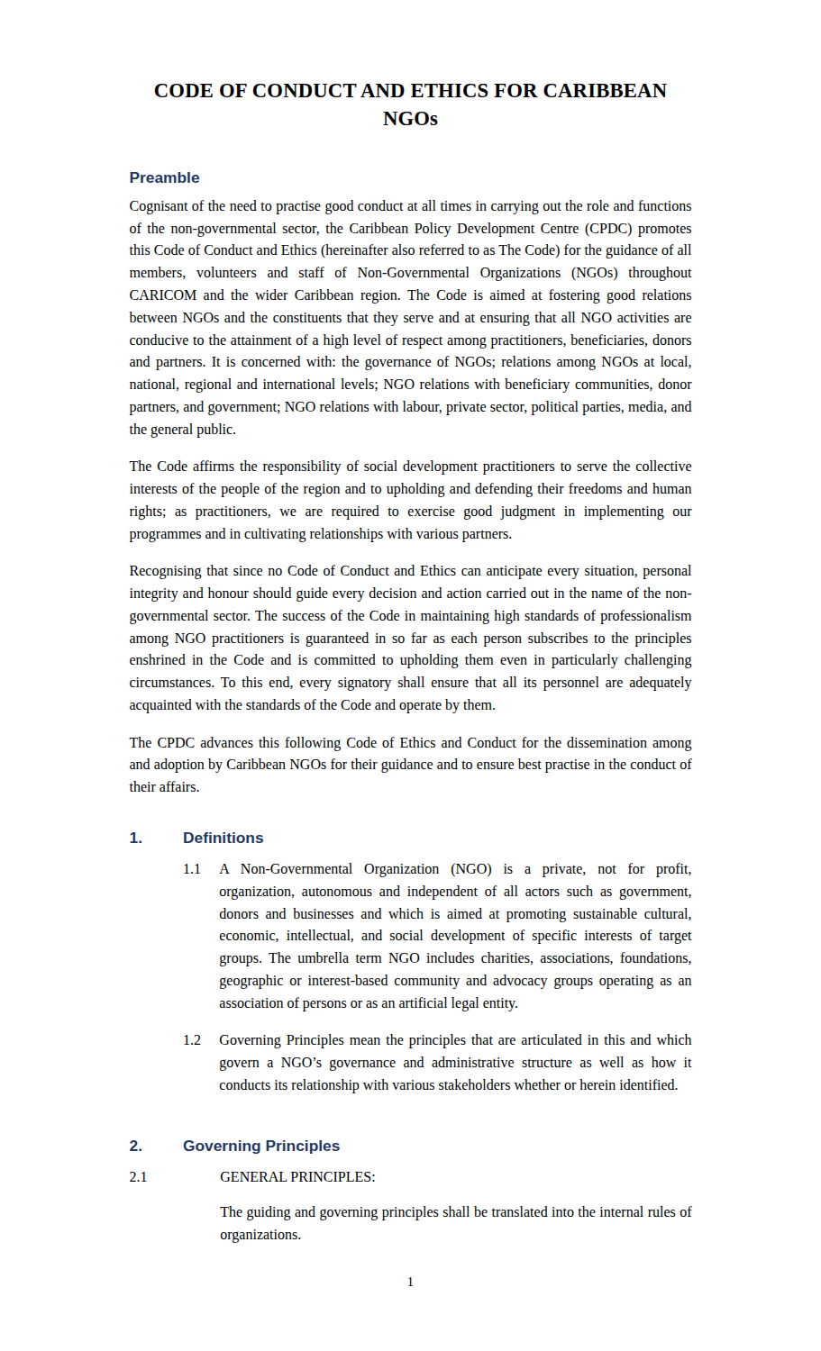CODE OF CONDUCT AND ETHICS FOR CARIBBEAN
NGOs
Preamble
Cognisant of the need to practise good conduct at all times in carrying out the role and functions of the non-governmental sector, the Caribbean Policy Development Centre (CPDC) promotes this Code of Conduct and Ethics (hereinafter also referred to as The Code) for the guidance of all members, volunteers and staff of Non-Governmental Organizations (NGOs) throughout CARICOM and the wider Caribbean region. The Code is aimed at fostering good relations between NGOs and the constituents that they serve and at ensuring that all NGO activities are conducive to the attainment of a high level of respect among practitioners, beneficiaries, donors and partners. It is concerned with: the governance of NGOs; relations among NGOs at local, national, regional and international levels; NGO relations with beneficiary communities, donor partners, and government; NGO relations with labour, private sector, political parties, media, and the general public.
The Code affirms the responsibility of social development practitioners to serve the collective interests of the people of the region and to upholding and defending their freedoms and human rights; as practitioners, we are required to exercise good judgment in implementing our programmes and in cultivating relationships with various partners.
Recognising that since no Code of Conduct and Ethics can anticipate every situation, personal integrity and honour should guide every decision and action carried out in the name of the non-governmental sector. The success of the Code in maintaining high standards of professionalism among NGO practitioners is guaranteed in so far as each person subscribes to the principles enshrined in the Code and is committed to upholding them even in particularly challenging circumstances. To this end, every signatory shall ensure that all its personnel are adequately acquainted with the standards of the Code and operate by them.
The CPDC advances this following Code of Ethics and Conduct for the dissemination among and adoption by Caribbean NGOs for their guidance and to ensure best practise in the conduct of their affairs.
1. Definitions
1.1 A Non-Governmental Organization (NGO) is a private, not for profit, organization, autonomous and independent of all actors such as government, donors and businesses and which is aimed at promoting sustainable cultural, economic, intellectual, and social development of specific interests of target groups. The umbrella term NGO includes charities, associations, foundations, geographic or interest-based community and advocacy groups operating as an association of persons or as an artificial legal entity.
1.2 Governing Principles mean the principles that are articulated in this and which govern a NGO’s governance and administrative structure as well as how it conducts its relationship with various stakeholders whether or herein identified.
2. Governing Principles
2.1 GENERAL PRINCIPLES:
The guiding and governing principles shall be translated into the internal rules of organizations.
1